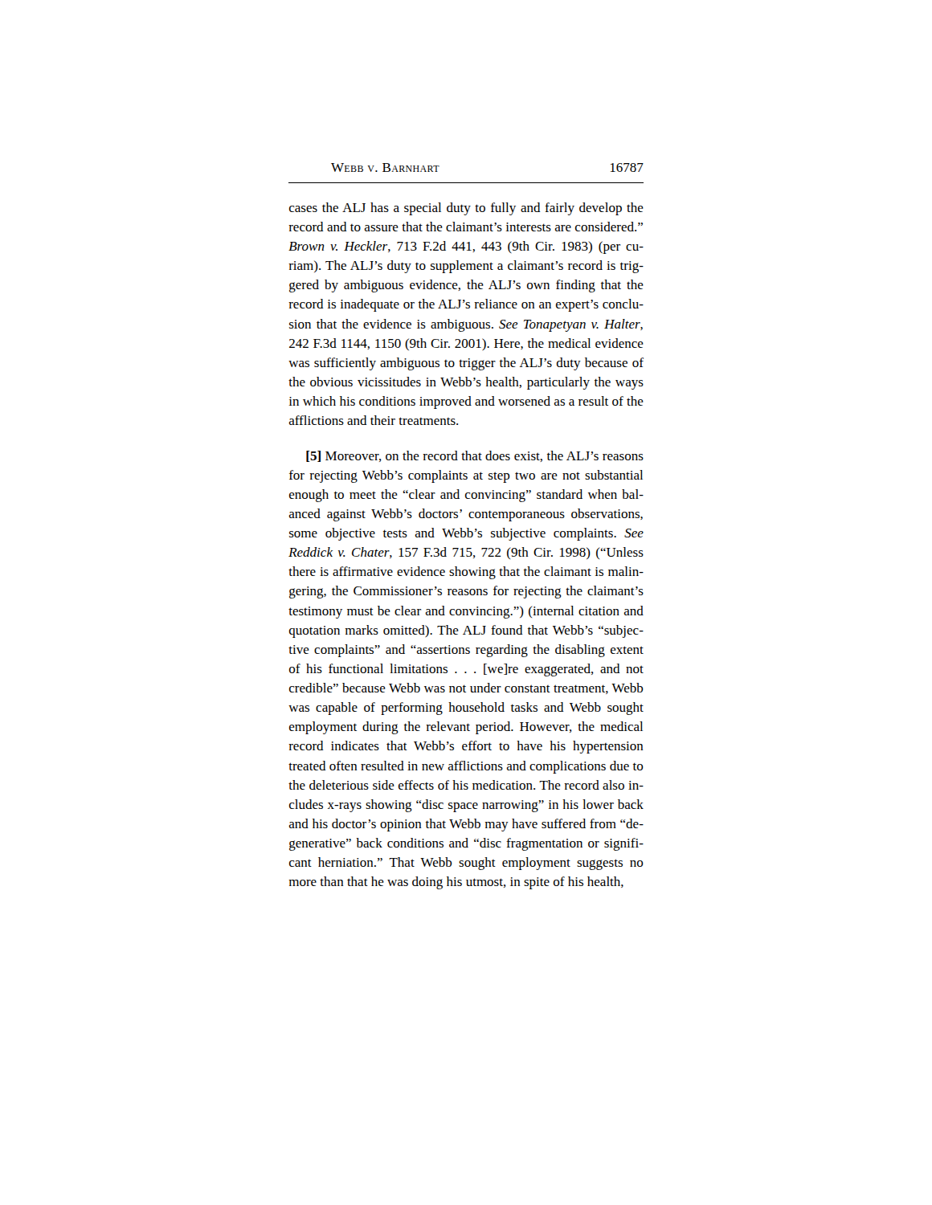Webb v. Barnhart 16787
cases the ALJ has a special duty to fully and fairly develop the record and to assure that the claimant’s interests are considered.” Brown v. Heckler, 713 F.2d 441, 443 (9th Cir. 1983) (per curiam). The ALJ’s duty to supplement a claimant’s record is triggered by ambiguous evidence, the ALJ’s own finding that the record is inadequate or the ALJ’s reliance on an expert’s conclusion that the evidence is ambiguous. See Tonapetyan v. Halter, 242 F.3d 1144, 1150 (9th Cir. 2001). Here, the medical evidence was sufficiently ambiguous to trigger the ALJ’s duty because of the obvious vicissitudes in Webb’s health, particularly the ways in which his conditions improved and worsened as a result of the afflictions and their treatments.
[5] Moreover, on the record that does exist, the ALJ’s reasons for rejecting Webb’s complaints at step two are not substantial enough to meet the “clear and convincing” standard when balanced against Webb’s doctors’ contemporaneous observations, some objective tests and Webb’s subjective complaints. See Reddick v. Chater, 157 F.3d 715, 722 (9th Cir. 1998) (“Unless there is affirmative evidence showing that the claimant is malingering, the Commissioner’s reasons for rejecting the claimant’s testimony must be clear and convincing.”) (internal citation and quotation marks omitted). The ALJ found that Webb’s “subjective complaints” and “assertions regarding the disabling extent of his functional limitations . . . [we]re exaggerated, and not credible” because Webb was not under constant treatment, Webb was capable of performing household tasks and Webb sought employment during the relevant period. However, the medical record indicates that Webb’s effort to have his hypertension treated often resulted in new afflictions and complications due to the deleterious side effects of his medication. The record also includes x-rays showing “disc space narrowing” in his lower back and his doctor’s opinion that Webb may have suffered from “degenerative” back conditions and “disc fragmentation or significant herniation.” That Webb sought employment suggests no more than that he was doing his utmost, in spite of his health,